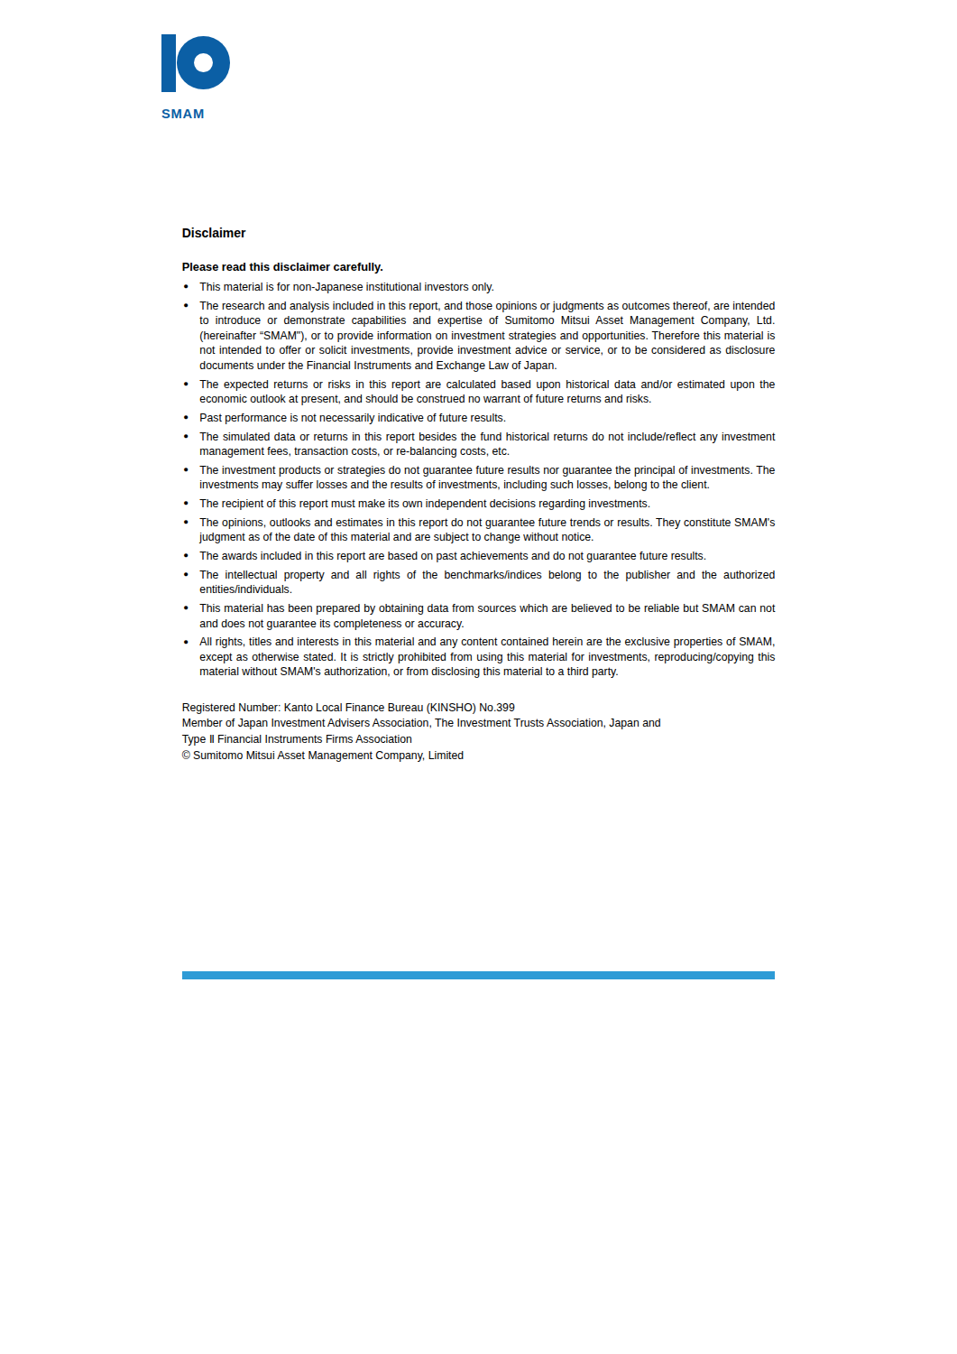SMAM
Disclaimer
Please read this disclaimer carefully.
This material is for non-Japanese institutional investors only.
The research and analysis included in this report, and those opinions or judgments as outcomes thereof, are intended to introduce or demonstrate capabilities and expertise of Sumitomo Mitsui Asset Management Company, Ltd. (hereinafter “SMAM"), or to provide information on investment strategies and opportunities. Therefore this material is not intended to offer or solicit investments, provide investment advice or service, or to be considered as disclosure documents under the Financial Instruments and Exchange Law of Japan.
The expected returns or risks in this report are calculated based upon historical data and/or estimated upon the economic outlook at present, and should be construed no warrant of future returns and risks.
Past performance is not necessarily indicative of future results.
The simulated data or returns in this report besides the fund historical returns do not include/reflect any investment management fees, transaction costs, or re-balancing costs, etc.
The investment products or strategies do not guarantee future results nor guarantee the principal of investments. The investments may suffer losses and the results of investments, including such losses, belong to the client.
The recipient of this report must make its own independent decisions regarding investments.
The opinions, outlooks and estimates in this report do not guarantee future trends or results. They constitute SMAM's judgment as of the date of this material and are subject to change without notice.
The awards included in this report are based on past achievements and do not guarantee future results.
The intellectual property and all rights of the benchmarks/indices belong to the publisher and the authorized entities/individuals.
This material has been prepared by obtaining data from sources which are believed to be reliable but SMAM can not and does not guarantee its completeness or accuracy.
All rights, titles and interests in this material and any content contained herein are the exclusive properties of SMAM, except as otherwise stated. It is strictly prohibited from using this material for investments, reproducing/copying this material without SMAM's authorization, or from disclosing this material to a third party.
Registered Number: Kanto Local Finance Bureau (KINSHO) No.399
Member of Japan Investment Advisers Association, The Investment Trusts Association, Japan and
Type Ⅱ Financial Instruments Firms Association
© Sumitomo Mitsui Asset Management Company, Limited